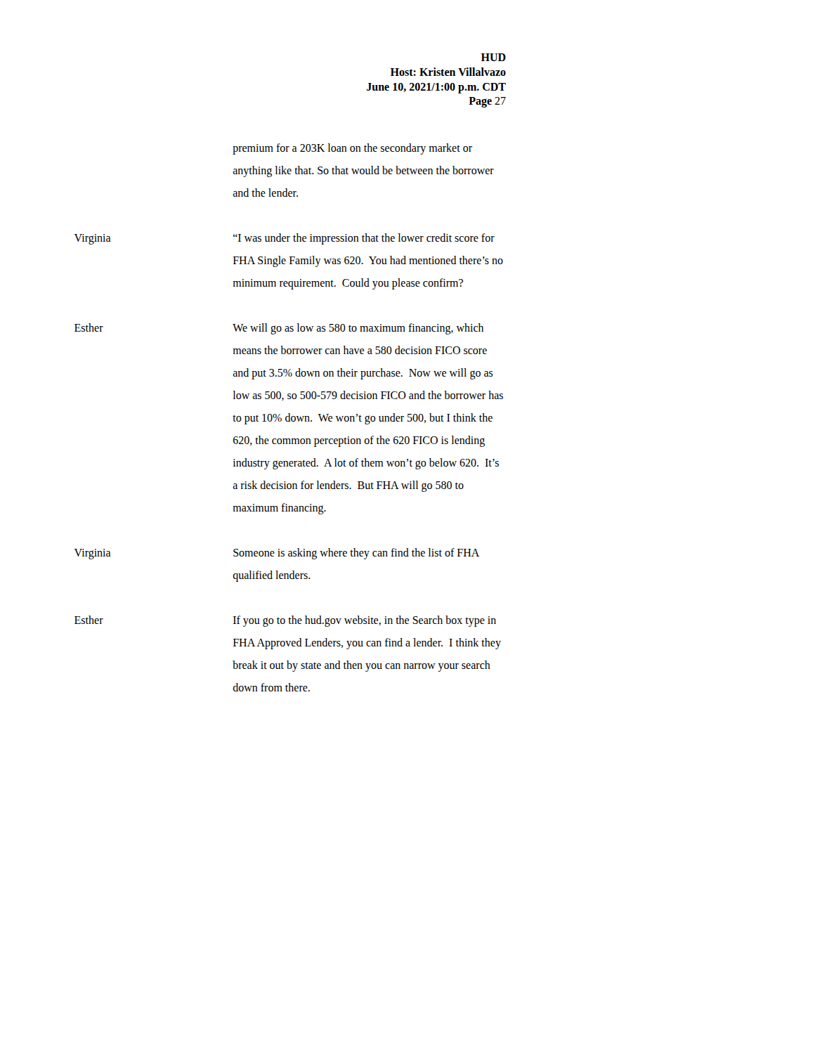HUD
Host: Kristen Villalvazo
June 10, 2021/1:00 p.m. CDT
Page 27
premium for a 203K loan on the secondary market or anything like that. So that would be between the borrower and the lender.
Virginia
“I was under the impression that the lower credit score for FHA Single Family was 620. You had mentioned there’s no minimum requirement. Could you please confirm?
Esther
We will go as low as 580 to maximum financing, which means the borrower can have a 580 decision FICO score and put 3.5% down on their purchase. Now we will go as low as 500, so 500-579 decision FICO and the borrower has to put 10% down. We won’t go under 500, but I think the 620, the common perception of the 620 FICO is lending industry generated. A lot of them won’t go below 620. It’s a risk decision for lenders. But FHA will go 580 to maximum financing.
Virginia
Someone is asking where they can find the list of FHA qualified lenders.
Esther
If you go to the hud.gov website, in the Search box type in FHA Approved Lenders, you can find a lender. I think they break it out by state and then you can narrow your search down from there.